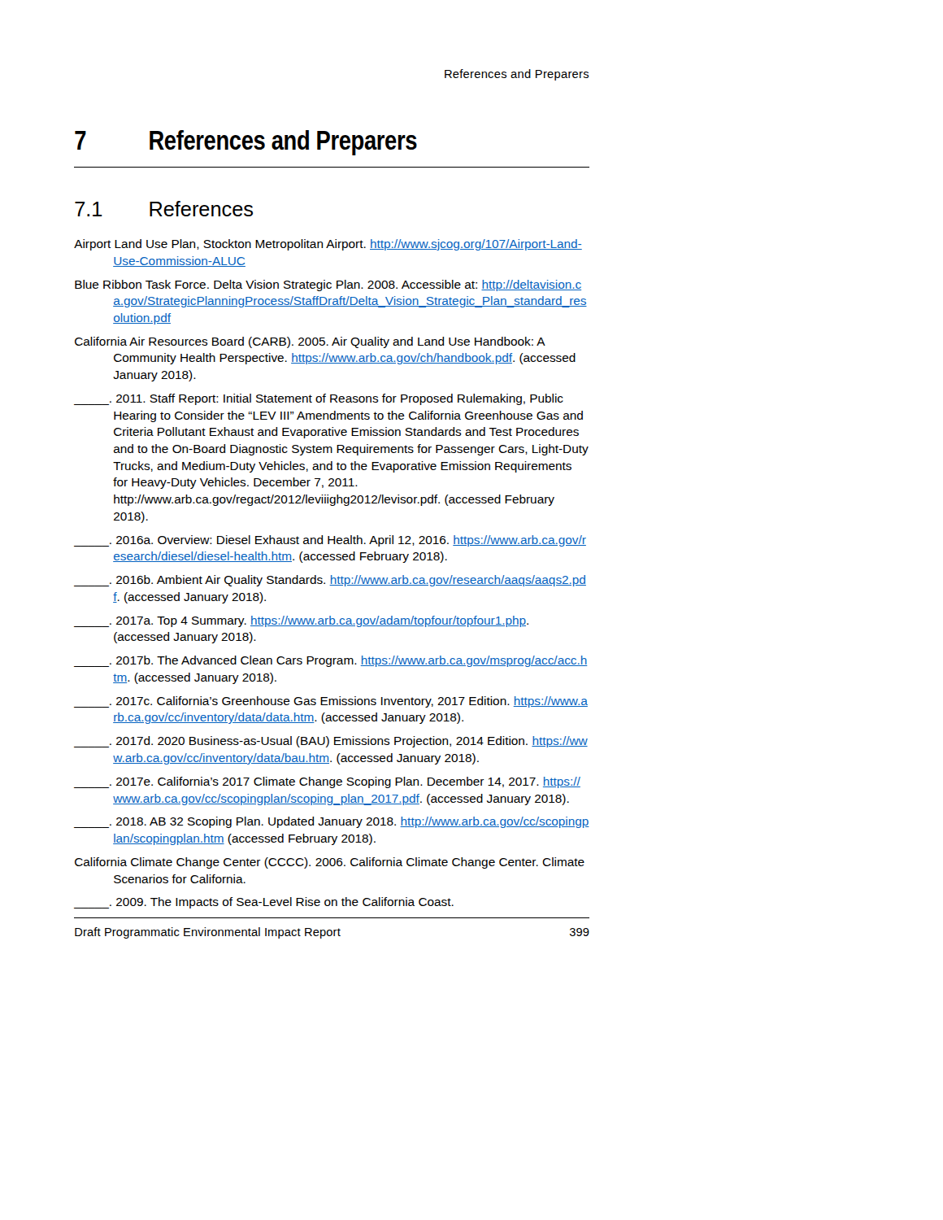References and Preparers
7 References and Preparers
7.1 References
Airport Land Use Plan, Stockton Metropolitan Airport. http://www.sjcog.org/107/Airport-Land-Use-Commission-ALUC
Blue Ribbon Task Force. Delta Vision Strategic Plan. 2008. Accessible at: http://deltavision.ca.gov/StrategicPlanningProcess/StaffDraft/Delta_Vision_Strategic_Plan_standard_resolution.pdf
California Air Resources Board (CARB). 2005. Air Quality and Land Use Handbook: A Community Health Perspective. https://www.arb.ca.gov/ch/handbook.pdf. (accessed January 2018).
_____. 2011. Staff Report: Initial Statement of Reasons for Proposed Rulemaking, Public Hearing to Consider the “LEV III” Amendments to the California Greenhouse Gas and Criteria Pollutant Exhaust and Evaporative Emission Standards and Test Procedures and to the On-Board Diagnostic System Requirements for Passenger Cars, Light-Duty Trucks, and Medium-Duty Vehicles, and to the Evaporative Emission Requirements for Heavy-Duty Vehicles. December 7, 2011. http://www.arb.ca.gov/regact/2012/leviiighg2012/levisor.pdf. (accessed February 2018).
_____. 2016a. Overview: Diesel Exhaust and Health. April 12, 2016. https://www.arb.ca.gov/research/diesel/diesel-health.htm. (accessed February 2018).
_____. 2016b. Ambient Air Quality Standards. http://www.arb.ca.gov/research/aaqs/aaqs2.pdf. (accessed January 2018).
_____. 2017a. Top 4 Summary. https://www.arb.ca.gov/adam/topfour/topfour1.php. (accessed January 2018).
_____. 2017b. The Advanced Clean Cars Program. https://www.arb.ca.gov/msprog/acc/acc.htm. (accessed January 2018).
_____. 2017c. California’s Greenhouse Gas Emissions Inventory, 2017 Edition. https://www.arb.ca.gov/cc/inventory/data/data.htm. (accessed January 2018).
_____. 2017d. 2020 Business-as-Usual (BAU) Emissions Projection, 2014 Edition. https://www.arb.ca.gov/cc/inventory/data/bau.htm. (accessed January 2018).
_____. 2017e. California’s 2017 Climate Change Scoping Plan. December 14, 2017. https://www.arb.ca.gov/cc/scopingplan/scoping_plan_2017.pdf. (accessed January 2018).
_____. 2018. AB 32 Scoping Plan. Updated January 2018. http://www.arb.ca.gov/cc/scopingplan/scopingplan.htm (accessed February 2018).
California Climate Change Center (CCCC). 2006. California Climate Change Center. Climate Scenarios for California.
_____. 2009. The Impacts of Sea-Level Rise on the California Coast.
Draft Programmatic Environmental Impact Report 399